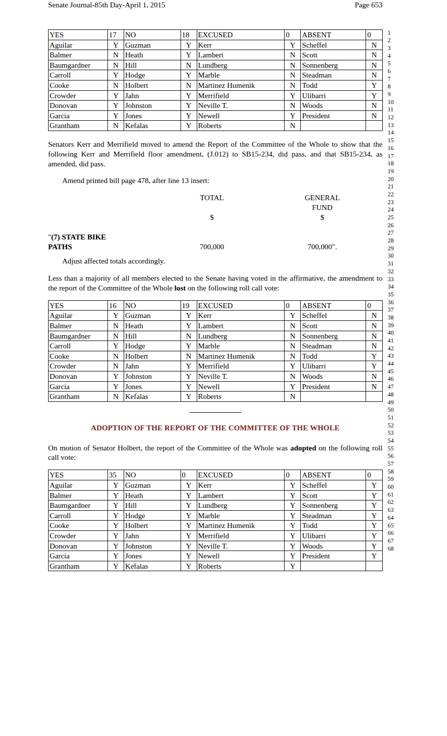Senate Journal-85th Day-April 1, 2015
Page 653
1
2
3
4
5
6
7
8
9
10
11
12
13
14
15
16
17
18
19
20
21
22
23
24
25
26
27
28
29
30
31
32
33
34
35
36
37
38
39
40
41
42
43
44
45
46
47
48
49
50
51
52
53
54
55
56
57
58
59
60
61
62
63
64
65
66
67
68
| YES | 17 | NO | 18 | EXCUSED | 0 | ABSENT | 0 |
| --- | --- | --- | --- | --- | --- | --- | --- |
| Aguilar | Y | Guzman | Y | Kerr | Y | Scheffel | N |
| Balmer | N | Heath | Y | Lambert | N | Scott | N |
| Baumgardner | N | Hill | N | Lundberg | N | Sonnenberg | N |
| Carroll | Y | Hodge | Y | Marble | N | Steadman | N |
| Cooke | N | Holbert | N | Martinez Humenik | N | Todd | Y |
| Crowder | Y | Jahn | Y | Merrifield | Y | Ulibarri | Y |
| Donovan | Y | Johnston | Y | Neville T. | N | Woods | N |
| Garcia | Y | Jones | Y | Newell | Y | President | N |
| Grantham | N | Kefalas | Y | Roberts | N | | |
Senators Kerr and Merrifield moved to amend the Report of the Committee of the Whole to show that the following Kerr and Merrifield floor amendment, (J.012) to SB15-234, did pass, and that SB15-234, as amended, did pass.
Amend printed bill page 478, after line 13 insert:
| | TOTAL | GENERAL FUND |
| | $ | $ |
| " (7) STATE BIKE PATHS | 700,000 | 700,000". |
Adjust affected totals accordingly.
Less than a majority of all members elected to the Senate having voted in the affirmative, the amendment to the report of the Committee of the Whole lost on the following roll call vote:
| YES | 16 | NO | 19 | EXCUSED | 0 | ABSENT | 0 |
| --- | --- | --- | --- | --- | --- | --- | --- |
| Aguilar | Y | Guzman | Y | Kerr | Y | Scheffel | N |
| Balmer | N | Heath | Y | Lambert | N | Scott | N |
| Baumgardner | N | Hill | N | Lundberg | N | Sonnenberg | N |
| Carroll | Y | Hodge | Y | Marble | N | Steadman | N |
| Cooke | N | Holbert | N | Martinez Humenik | N | Todd | Y |
| Crowder | N | Jahn | Y | Merrifield | Y | Ulibarri | Y |
| Donovan | Y | Johnston | Y | Neville T. | N | Woods | N |
| Garcia | Y | Jones | Y | Newell | Y | President | N |
| Grantham | N | Kefalas | Y | Roberts | N | | |
ADOPTION OF THE REPORT OF THE COMMITTEE OF THE WHOLE
On motion of Senator Holbert, the report of the Committee of the Whole was adopted on the following roll call vote:
| YES | 35 | NO | 0 | EXCUSED | 0 | ABSENT | 0 |
| --- | --- | --- | --- | --- | --- | --- | --- |
| Aguilar | Y | Guzman | Y | Kerr | Y | Scheffel | Y |
| Balmer | Y | Heath | Y | Lambert | Y | Scott | Y |
| Baumgardner | Y | Hill | Y | Lundberg | Y | Sonnenberg | Y |
| Carroll | Y | Hodge | Y | Marble | Y | Steadman | Y |
| Cooke | Y | Holbert | Y | Martinez Humenik | Y | Todd | Y |
| Crowder | Y | Jahn | Y | Merrifield | Y | Ulibarri | Y |
| Donovan | Y | Johnston | Y | Neville T. | Y | Woods | Y |
| Garcia | Y | Jones | Y | Newell | Y | President | Y |
| Grantham | Y | Kefalas | Y | Roberts | Y | | |